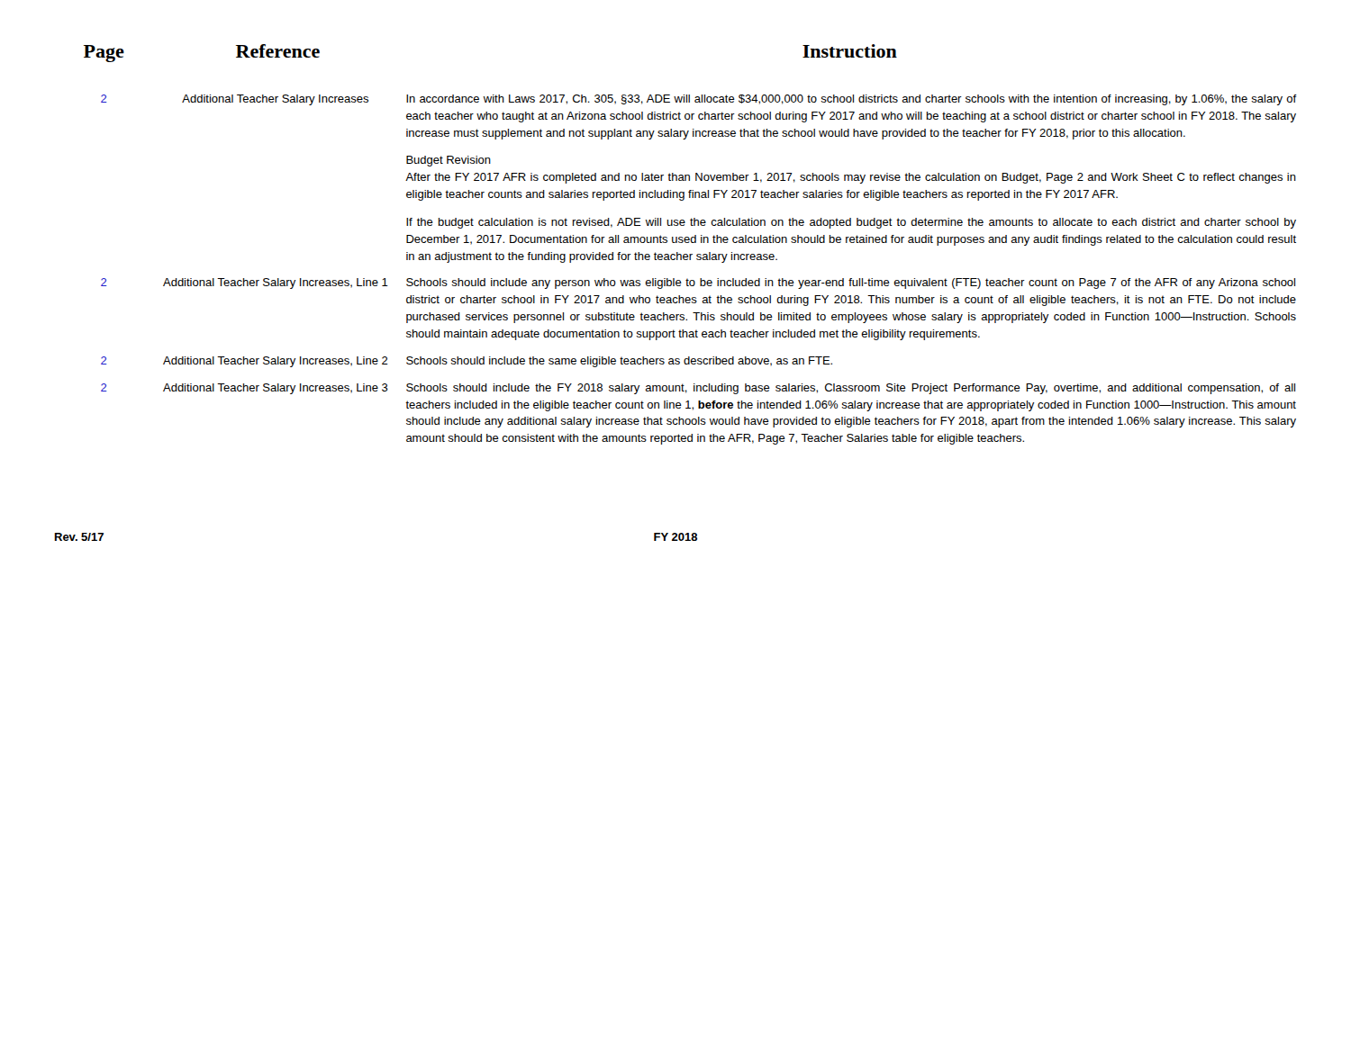| Page | Reference | Instruction |
| --- | --- | --- |
| 2 | Additional Teacher Salary Increases | In accordance with Laws 2017, Ch. 305, §33, ADE will allocate $34,000,000 to school districts and charter schools with the intention of increasing, by 1.06%, the salary of each teacher who taught at an Arizona school district or charter school during FY 2017 and who will be teaching at a school district or charter school in FY 2018. The salary increase must supplement and not supplant any salary increase that the school would have provided to the teacher for FY 2018, prior to this allocation. Budget Revision After the FY 2017 AFR is completed and no later than November 1, 2017, schools may revise the calculation on Budget, Page 2 and Work Sheet C to reflect changes in eligible teacher counts and salaries reported including final FY 2017 teacher salaries for eligible teachers as reported in the FY 2017 AFR. If the budget calculation is not revised, ADE will use the calculation on the adopted budget to determine the amounts to allocate to each district and charter school by December 1, 2017. Documentation for all amounts used in the calculation should be retained for audit purposes and any audit findings related to the calculation could result in an adjustment to the funding provided for the teacher salary increase. |
| 2 | Additional Teacher Salary Increases, Line 1 | Schools should include any person who was eligible to be included in the year-end full-time equivalent (FTE) teacher count on Page 7 of the AFR of any Arizona school district or charter school in FY 2017 and who teaches at the school during FY 2018. This number is a count of all eligible teachers, it is not an FTE. Do not include purchased services personnel or substitute teachers. This should be limited to employees whose salary is appropriately coded in Function 1000—Instruction. Schools should maintain adequate documentation to support that each teacher included met the eligibility requirements. |
| 2 | Additional Teacher Salary Increases, Line 2 | Schools should include the same eligible teachers as described above, as an FTE. |
| 2 | Additional Teacher Salary Increases, Line 3 | Schools should include the FY 2018 salary amount, including base salaries, Classroom Site Project Performance Pay, overtime, and additional compensation, of all teachers included in the eligible teacher count on line 1, before the intended 1.06% salary increase that are appropriately coded in Function 1000—Instruction. This amount should include any additional salary increase that schools would have provided to eligible teachers for FY 2018, apart from the intended 1.06% salary increase. This salary amount should be consistent with the amounts reported in the AFR, Page 7, Teacher Salaries table for eligible teachers. |
Rev. 5/17
FY 2018